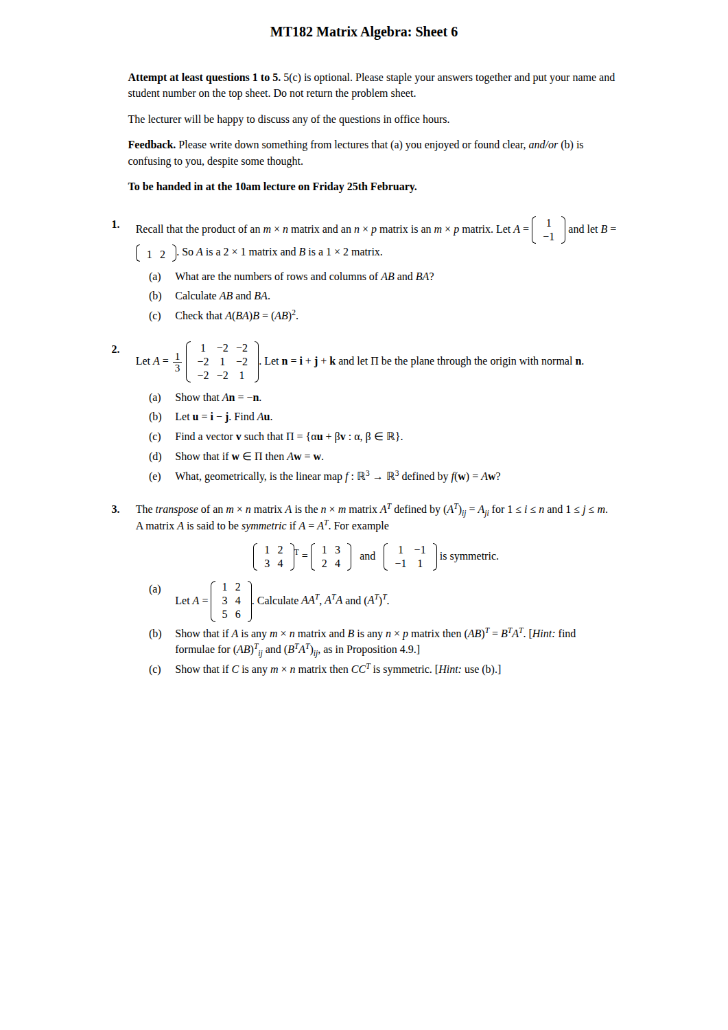MT182 Matrix Algebra: Sheet 6
Attempt at least questions 1 to 5. 5(c) is optional. Please staple your answers together and put your name and student number on the top sheet. Do not return the problem sheet.
The lecturer will be happy to discuss any of the questions in office hours.
Feedback. Please write down something from lectures that (a) you enjoyed or found clear, and/or (b) is confusing to you, despite some thought.
To be handed in at the 10am lecture on Friday 25th February.
Recall that the product of an m × n matrix and an n × p matrix is an m × p matrix. Let A =
| 1 |
| −1 |
and let B =
| 1 | 2 |
. So A is a 2 × 1 matrix and B is a 1 × 2 matrix.
What are the numbers of rows and columns of AB and BA?
Calculate AB and BA.
Check that A(BA)B = (AB)2.
Let A = 13
| 1 | −2 | −2 |
| −2 | 1 | −2 |
| −2 | −2 | 1 |
. Let n = i + j + k and let Π be the plane through the origin with normal n.
Show that An = −n.
Let u = i − j. Find Au.
Find a vector v such that Π = {αu + βv : α, β ∈ ℝ}.
Show that if w ∈ Π then Aw = w.
What, geometrically, is the linear map f : ℝ3 → ℝ3 defined by f(w) = Aw?
The transpose of an m × n matrix A is the n × m matrix AT defined by (AT)ij = Aji for 1 ≤ i ≤ n and 1 ≤ j ≤ m. A matrix A is said to be symmetric if A = AT. For example
| 1 | 2 |
| 3 | 4 |
T =
| 1 | 3 |
| 2 | 4 |
and
| 1 | −1 |
| −1 | 1 |
is symmetric.
Let A =
| 1 | 2 |
| 3 | 4 |
| 5 | 6 |
. Calculate AAT, ATA and (AT)T.
Show that if A is any m × n matrix and B is any n × p matrix then (AB)T = BTAT. [Hint: find formulae for (AB)Tij and (BTAT)ij, as in Proposition 4.9.]
Show that if C is any m × n matrix then CCT is symmetric. [Hint: use (b).]